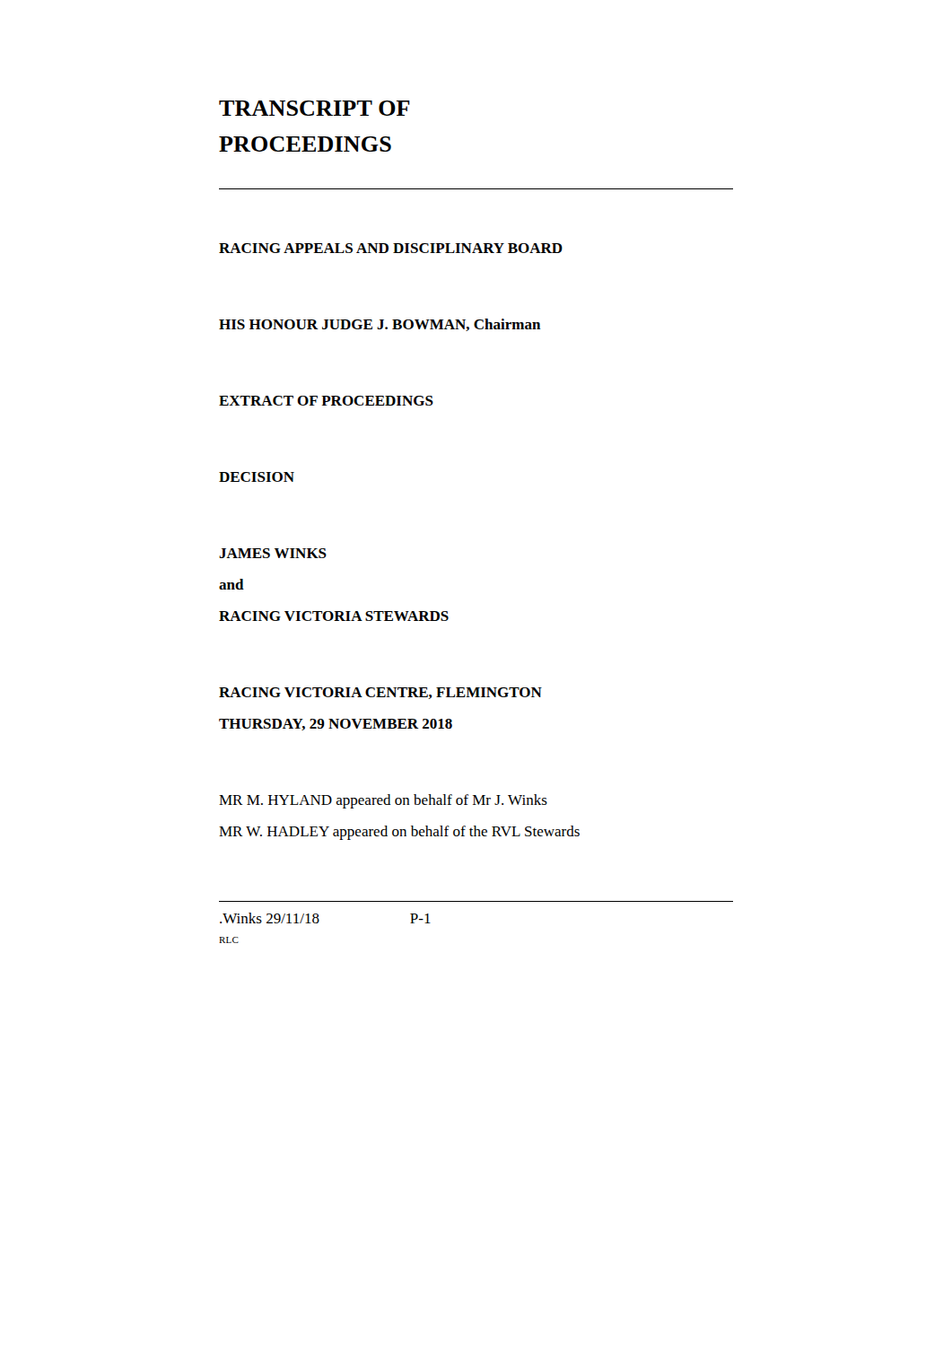TRANSCRIPT OF
PROCEEDINGS
RACING APPEALS AND DISCIPLINARY BOARD
HIS HONOUR JUDGE J. BOWMAN, Chairman
EXTRACT OF PROCEEDINGS
DECISION
JAMES WINKS
and
RACING VICTORIA STEWARDS
RACING VICTORIA CENTRE, FLEMINGTON
THURSDAY, 29 NOVEMBER 2018
MR M. HYLAND appeared on behalf of Mr J. Winks
MR W. HADLEY appeared on behalf of the RVL Stewards
.Winks 29/11/18
P-1
RLC